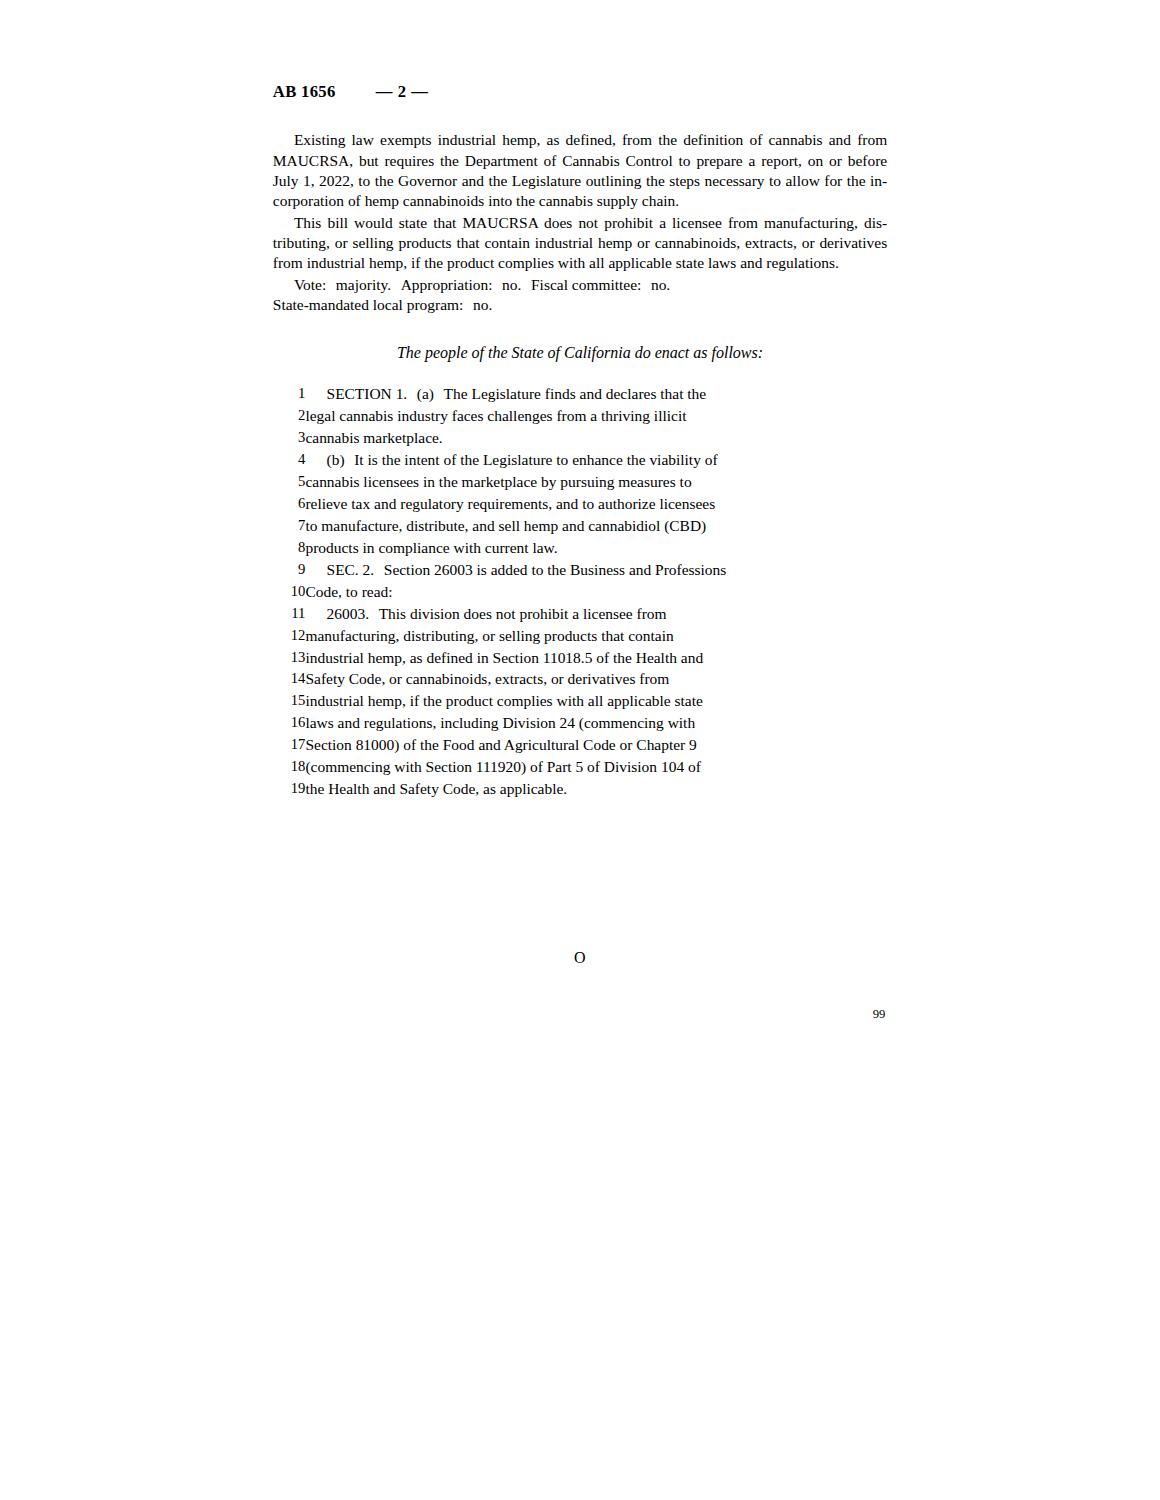AB 1656 — 2 —
Existing law exempts industrial hemp, as defined, from the definition of cannabis and from MAUCRSA, but requires the Department of Cannabis Control to prepare a report, on or before July 1, 2022, to the Governor and the Legislature outlining the steps necessary to allow for the incorporation of hemp cannabinoids into the cannabis supply chain.
This bill would state that MAUCRSA does not prohibit a licensee from manufacturing, distributing, or selling products that contain industrial hemp or cannabinoids, extracts, or derivatives from industrial hemp, if the product complies with all applicable state laws and regulations.
Vote: majority. Appropriation: no. Fiscal committee: no.
State-mandated local program: no.
The people of the State of California do enact as follows:
| 1 | SECTION 1. (a) The Legislature finds and declares that the |
| 2 | legal cannabis industry faces challenges from a thriving illicit |
| 3 | cannabis marketplace. |
| 4 | (b) It is the intent of the Legislature to enhance the viability of |
| 5 | cannabis licensees in the marketplace by pursuing measures to |
| 6 | relieve tax and regulatory requirements, and to authorize licensees |
| 7 | to manufacture, distribute, and sell hemp and cannabidiol (CBD) |
| 8 | products in compliance with current law. |
| 9 | SEC. 2. Section 26003 is added to the Business and Professions |
| 10 | Code, to read: |
| 11 | 26003. This division does not prohibit a licensee from |
| 12 | manufacturing, distributing, or selling products that contain |
| 13 | industrial hemp, as defined in Section 11018.5 of the Health and |
| 14 | Safety Code, or cannabinoids, extracts, or derivatives from |
| 15 | industrial hemp, if the product complies with all applicable state |
| 16 | laws and regulations, including Division 24 (commencing with |
| 17 | Section 81000) of the Food and Agricultural Code or Chapter 9 |
| 18 | (commencing with Section 111920) of Part 5 of Division 104 of |
| 19 | the Health and Safety Code, as applicable. |
O
99